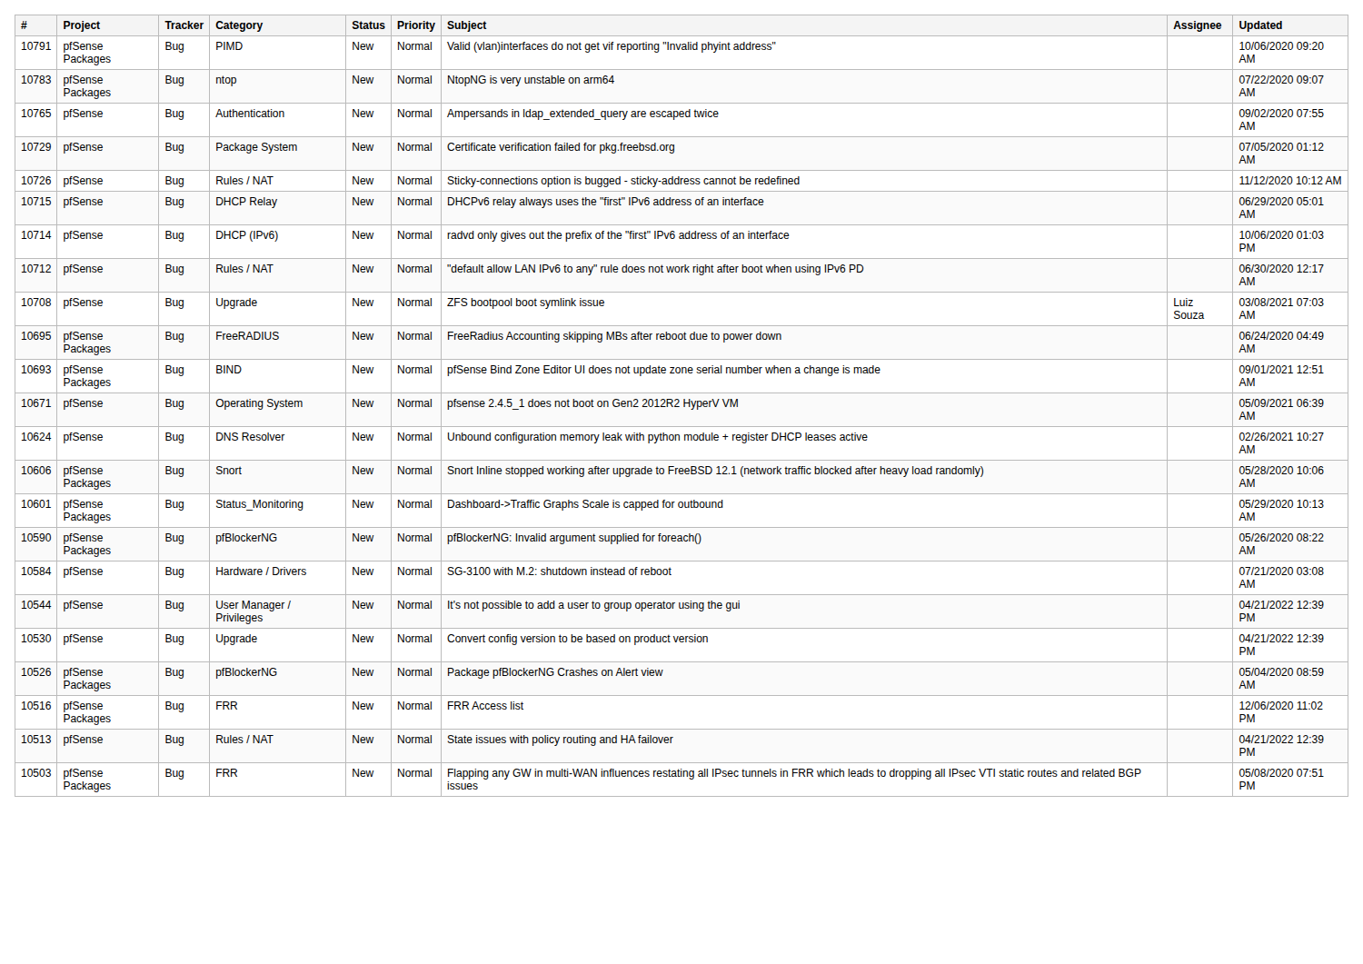| # | Project | Tracker | Category | Status | Priority | Subject | Assignee | Updated |
| --- | --- | --- | --- | --- | --- | --- | --- | --- |
| 10791 | pfSense Packages | Bug | PIMD | New | Normal | Valid (vlan)interfaces do not get vif reporting "Invalid phyint address" | | 10/06/2020 09:20 AM |
| 10783 | pfSense Packages | Bug | ntop | New | Normal | NtopNG is very unstable on arm64 | | 07/22/2020 09:07 AM |
| 10765 | pfSense | Bug | Authentication | New | Normal | Ampersands in ldap_extended_query are escaped twice | | 09/02/2020 07:55 AM |
| 10729 | pfSense | Bug | Package System | New | Normal | Certificate verification failed for pkg.freebsd.org | | 07/05/2020 01:12 AM |
| 10726 | pfSense | Bug | Rules / NAT | New | Normal | Sticky-connections option is bugged - sticky-address cannot be redefined | | 11/12/2020 10:12 AM |
| 10715 | pfSense | Bug | DHCP Relay | New | Normal | DHCPv6 relay always uses the "first" IPv6 address of an interface | | 06/29/2020 05:01 AM |
| 10714 | pfSense | Bug | DHCP (IPv6) | New | Normal | radvd only gives out the prefix of the "first" IPv6 address of an interface | | 10/06/2020 01:03 PM |
| 10712 | pfSense | Bug | Rules / NAT | New | Normal | "default allow LAN IPv6 to any" rule does not work right after boot when using IPv6 PD | | 06/30/2020 12:17 AM |
| 10708 | pfSense | Bug | Upgrade | New | Normal | ZFS bootpool boot symlink issue | Luiz Souza | 03/08/2021 07:03 AM |
| 10695 | pfSense Packages | Bug | FreeRADIUS | New | Normal | FreeRadius Accounting skipping MBs after reboot due to power down | | 06/24/2020 04:49 AM |
| 10693 | pfSense Packages | Bug | BIND | New | Normal | pfSense Bind Zone Editor UI does not update zone serial number when a change is made | | 09/01/2021 12:51 AM |
| 10671 | pfSense | Bug | Operating System | New | Normal | pfsense 2.4.5_1 does not boot on Gen2 2012R2 HyperV VM | | 05/09/2021 06:39 AM |
| 10624 | pfSense | Bug | DNS Resolver | New | Normal | Unbound configuration memory leak with python module + register DHCP leases active | | 02/26/2021 10:27 AM |
| 10606 | pfSense Packages | Bug | Snort | New | Normal | Snort Inline stopped working after upgrade to FreeBSD 12.1 (network traffic blocked after heavy load randomly) | | 05/28/2020 10:06 AM |
| 10601 | pfSense Packages | Bug | Status_Monitoring | New | Normal | Dashboard->Traffic Graphs Scale is capped for outbound | | 05/29/2020 10:13 AM |
| 10590 | pfSense Packages | Bug | pfBlockerNG | New | Normal | pfBlockerNG: Invalid argument supplied for foreach() | | 05/26/2020 08:22 AM |
| 10584 | pfSense | Bug | Hardware / Drivers | New | Normal | SG-3100 with M.2: shutdown instead of reboot | | 07/21/2020 03:08 AM |
| 10544 | pfSense | Bug | User Manager / Privileges | New | Normal | It's not possible to add a user to group operator using the gui | | 04/21/2022 12:39 PM |
| 10530 | pfSense | Bug | Upgrade | New | Normal | Convert config version to be based on product version | | 04/21/2022 12:39 PM |
| 10526 | pfSense Packages | Bug | pfBlockerNG | New | Normal | Package pfBlockerNG Crashes on Alert view | | 05/04/2020 08:59 AM |
| 10516 | pfSense Packages | Bug | FRR | New | Normal | FRR Access list | | 12/06/2020 11:02 PM |
| 10513 | pfSense | Bug | Rules / NAT | New | Normal | State issues with policy routing and HA failover | | 04/21/2022 12:39 PM |
| 10503 | pfSense Packages | Bug | FRR | New | Normal | Flapping any GW in multi-WAN influences restating all IPsec tunnels in FRR which leads to dropping all IPsec VTI static routes and related BGP issues | | 05/08/2020 07:51 PM |